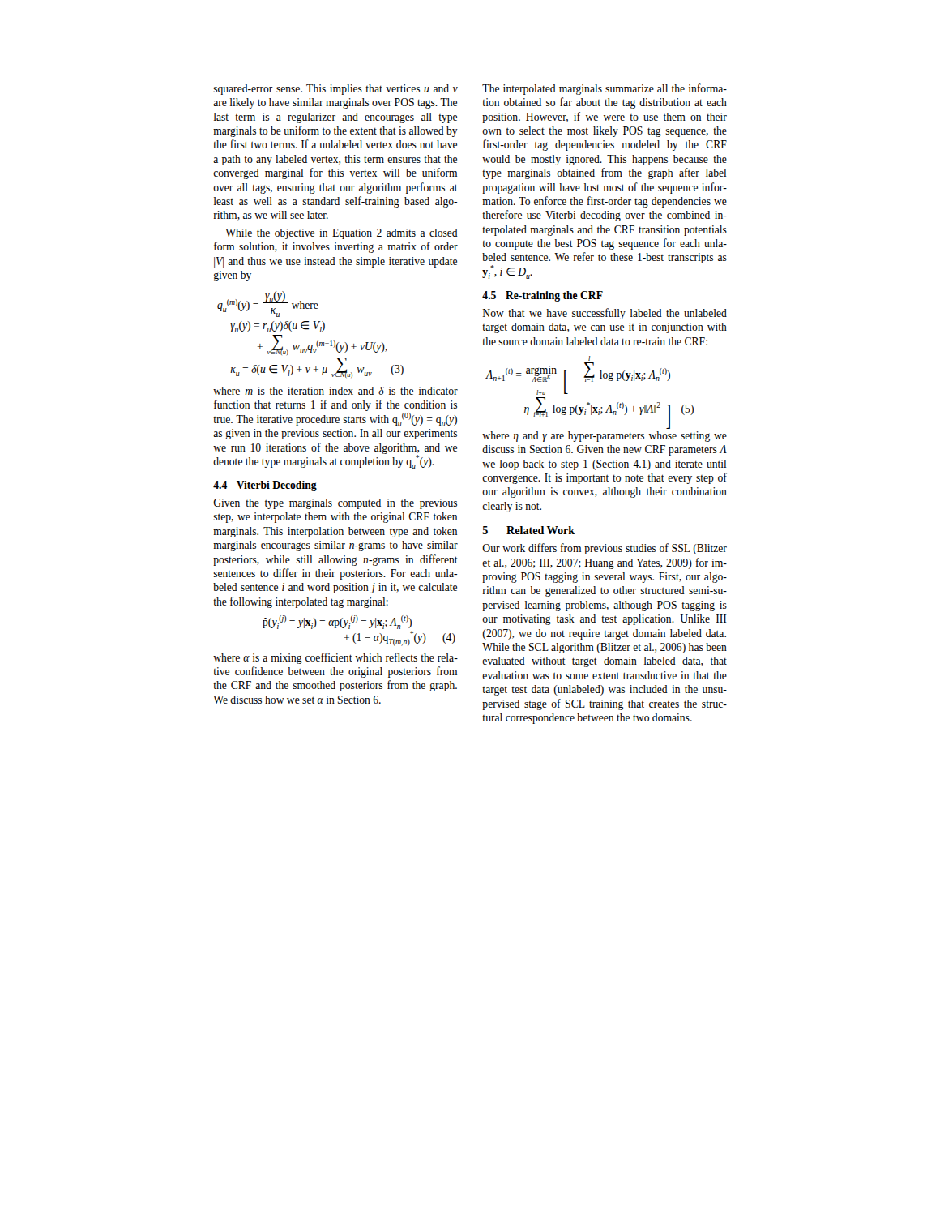squared-error sense. This implies that vertices u and v are likely to have similar marginals over POS tags. The last term is a regularizer and encourages all type marginals to be uniform to the extent that is allowed by the first two terms. If a unlabeled vertex does not have a path to any labeled vertex, this term ensures that the converged marginal for this vertex will be uniform over all tags, ensuring that our algorithm performs at least as well as a standard self-training based algorithm, as we will see later.
While the objective in Equation 2 admits a closed form solution, it involves inverting a matrix of order |V| and thus we use instead the simple iterative update given by
qu(m)(y) = γu(y) κu where γu(y) = ru(y)δ(u ∈ Vl) + ∑v∈N(u) wuvqv(m−1)(y) + νU(y), κu = δ(u ∈ Vl) + ν + μ ∑v∈N(u) wuv (3)
where m is the iteration index and δ is the indicator function that returns 1 if and only if the condition is true. The iterative procedure starts with qu(0)(y) = qu(y) as given in the previous section. In all our experiments we run 10 iterations of the above algorithm, and we denote the type marginals at completion by qu*(y).
4.4 Viterbi Decoding
Given the type marginals computed in the previous step, we interpolate them with the original CRF token marginals. This interpolation between type and token marginals encourages similar n-grams to have similar posteriors, while still allowing n-grams in different sentences to differ in their posteriors. For each unlabeled sentence i and word position j in it, we calculate the following interpolated tag marginal:
p̂(yi(j) = y|xi) = αp(yi(j) = y|xi; Λn(t)) + (1 − α)qT(m,n)*(y) (4)
where α is a mixing coefficient which reflects the relative confidence between the original posteriors from the CRF and the smoothed posteriors from the graph. We discuss how we set α in Section 6.
The interpolated marginals summarize all the information obtained so far about the tag distribution at each position. However, if we were to use them on their own to select the most likely POS tag sequence, the first-order tag dependencies modeled by the CRF would be mostly ignored. This happens because the type marginals obtained from the graph after label propagation will have lost most of the sequence information. To enforce the first-order tag dependencies we therefore use Viterbi decoding over the combined interpolated marginals and the CRF transition potentials to compute the best POS tag sequence for each unlabeled sentence. We refer to these 1-best transcripts as yi*, i ∈ Du.
4.5 Re-training the CRF
Now that we have successfully labeled the unlabeled target domain data, we can use it in conjunction with the source domain labeled data to re-train the CRF:
Λn+1(t) = argmin Λ∈ℝK [ − l∑i=1 log p(yi|xi; Λn(t)) − η l+u∑i=l+1 log p(yi*|xi; Λn(t)) + γ‖Λ‖2 ] (5)
where η and γ are hyper-parameters whose setting we discuss in Section 6. Given the new CRF parameters Λ we loop back to step 1 (Section 4.1) and iterate until convergence. It is important to note that every step of our algorithm is convex, although their combination clearly is not.
5 Related Work
Our work differs from previous studies of SSL (Blitzer et al., 2006; III, 2007; Huang and Yates, 2009) for improving POS tagging in several ways. First, our algorithm can be generalized to other structured semi-supervised learning problems, although POS tagging is our motivating task and test application. Unlike III (2007), we do not require target domain labeled data. While the SCL algorithm (Blitzer et al., 2006) has been evaluated without target domain labeled data, that evaluation was to some extent transductive in that the target test data (unlabeled) was included in the unsupervised stage of SCL training that creates the structural correspondence between the two domains.